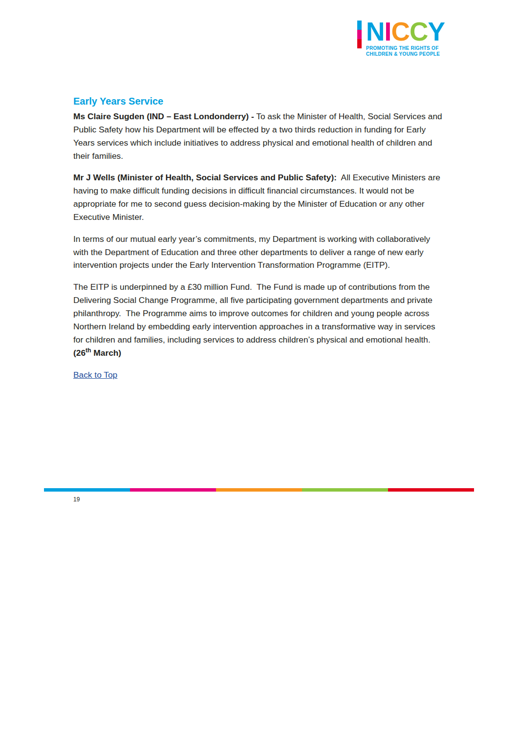NICCY
PROMOTING THE RIGHTS OF
CHILDREN & YOUNG PEOPLE
Early Years Service
Ms Claire Sugden (IND – East Londonderry) - To ask the Minister of Health, Social Services and Public Safety how his Department will be effected by a two thirds reduction in funding for Early Years services which include initiatives to address physical and emotional health of children and their families.
Mr J Wells (Minister of Health, Social Services and Public Safety): All Executive Ministers are having to make difficult funding decisions in difficult financial circumstances. It would not be appropriate for me to second guess decision-making by the Minister of Education or any other Executive Minister.
In terms of our mutual early year’s commitments, my Department is working with collaboratively with the Department of Education and three other departments to deliver a range of new early intervention projects under the Early Intervention Transformation Programme (EITP).
The EITP is underpinned by a £30 million Fund. The Fund is made up of contributions from the Delivering Social Change Programme, all five participating government departments and private philanthropy. The Programme aims to improve outcomes for children and young people across Northern Ireland by embedding early intervention approaches in a transformative way in services for children and families, including services to address children’s physical and emotional health. (26th March)
Back to Top
19